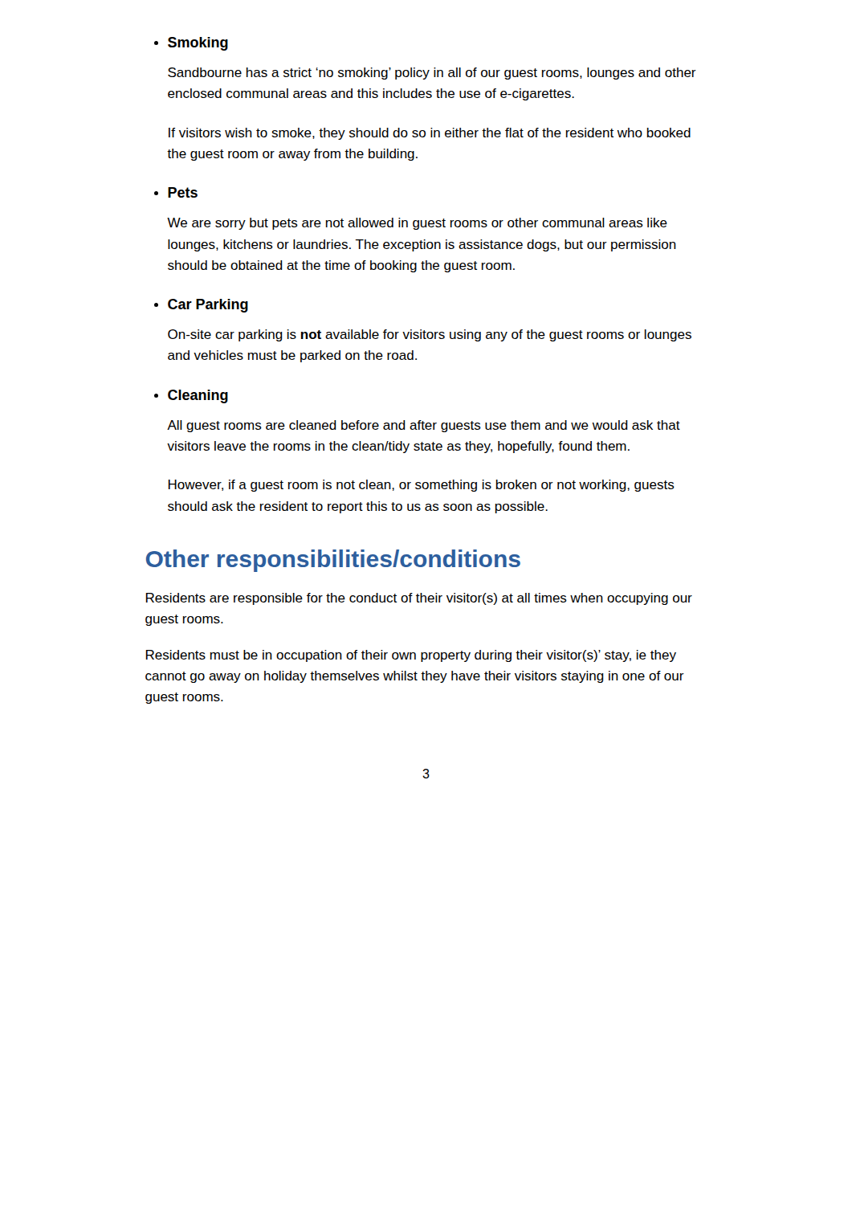Smoking
Sandbourne has a strict ‘no smoking’ policy in all of our guest rooms, lounges and other enclosed communal areas and this includes the use of e-cigarettes.
If visitors wish to smoke, they should do so in either the flat of the resident who booked the guest room or away from the building.
Pets
We are sorry but pets are not allowed in guest rooms or other communal areas like lounges, kitchens or laundries. The exception is assistance dogs, but our permission should be obtained at the time of booking the guest room.
Car Parking
On-site car parking is not available for visitors using any of the guest rooms or lounges and vehicles must be parked on the road.
Cleaning
All guest rooms are cleaned before and after guests use them and we would ask that visitors leave the rooms in the clean/tidy state as they, hopefully, found them.
However, if a guest room is not clean, or something is broken or not working, guests should ask the resident to report this to us as soon as possible.
Other responsibilities/conditions
Residents are responsible for the conduct of their visitor(s) at all times when occupying our guest rooms.
Residents must be in occupation of their own property during their visitor(s)’ stay, ie they cannot go away on holiday themselves whilst they have their visitors staying in one of our guest rooms.
3